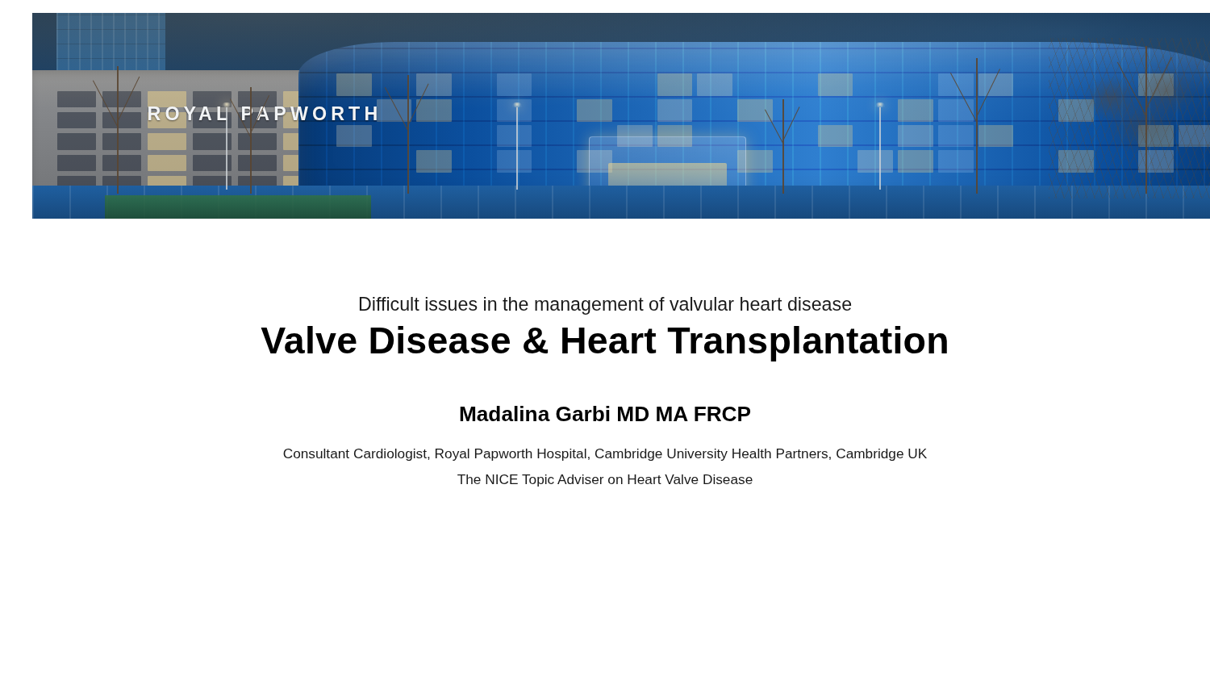ROYAL PAPWORTH
Difficult issues in the management of valvular heart disease
Valve Disease & Heart Transplantation
Madalina Garbi MD MA FRCP
Consultant Cardiologist, Royal Papworth Hospital, Cambridge University Health Partners, Cambridge UK
The NICE Topic Adviser on Heart Valve Disease